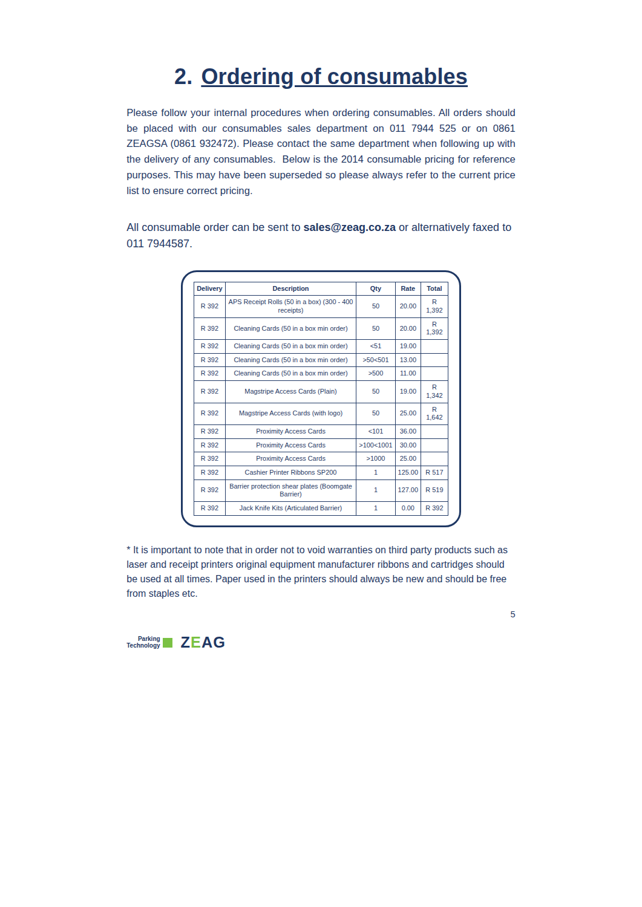2. Ordering of consumables
Please follow your internal procedures when ordering consumables. All orders should be placed with our consumables sales department on 011 7944 525 or on 0861 ZEAGSA (0861 932472). Please contact the same department when following up with the delivery of any consumables. Below is the 2014 consumable pricing for reference purposes. This may have been superseded so please always refer to the current price list to ensure correct pricing.
All consumable order can be sent to sales@zeag.co.za or alternatively faxed to 011 7944587.
| Delivery | Description | Qty | Rate | Total |
| --- | --- | --- | --- | --- |
| R 392 | APS Receipt Rolls (50 in a box) (300 - 400 receipts) | 50 | 20.00 | R 1,392 |
| R 392 | Cleaning Cards (50 in a box min order) | 50 | 20.00 | R 1,392 |
| R 392 | Cleaning Cards (50 in a box min order) | <51 | 19.00 | |
| R 392 | Cleaning Cards (50 in a box min order) | >50<501 | 13.00 | |
| R 392 | Cleaning Cards (50 in a box min order) | >500 | 11.00 | |
| R 392 | Magstripe Access Cards (Plain) | 50 | 19.00 | R 1,342 |
| R 392 | Magstripe Access Cards (with logo) | 50 | 25.00 | R 1,642 |
| R 392 | Proximity Access Cards | <101 | 36.00 | |
| R 392 | Proximity Access Cards | >100<1001 | 30.00 | |
| R 392 | Proximity Access Cards | >1000 | 25.00 | |
| R 392 | Cashier Printer Ribbons SP200 | 1 | 125.00 | R 517 |
| R 392 | Barrier protection shear plates (Boomgate Barrier) | 1 | 127.00 | R 519 |
| R 392 | Jack Knife Kits (Articulated Barrier) | 1 | 0.00 | R 392 |
* It is important to note that in order not to void warranties on third party products such as laser and receipt printers original equipment manufacturer ribbons and cartridges should be used at all times. Paper used in the printers should always be new and should be free from staples etc.
5
Parking
Technology
ZEAG